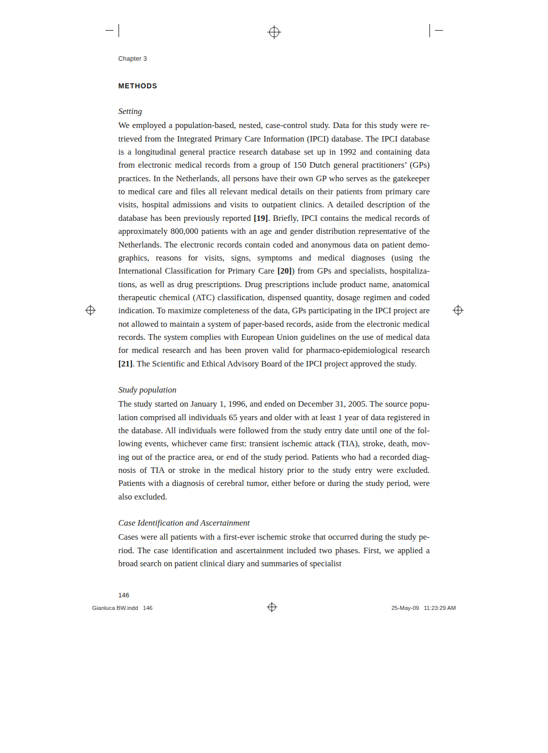Chapter 3
Methods
Setting
We employed a population-based, nested, case-control study. Data for this study were retrieved from the Integrated Primary Care Information (IPCI) database. The IPCI database is a longitudinal general practice research database set up in 1992 and containing data from electronic medical records from a group of 150 Dutch general practitioners’ (GPs) practices. In the Netherlands, all persons have their own GP who serves as the gatekeeper to medical care and files all relevant medical details on their patients from primary care visits, hospital admissions and visits to outpatient clinics. A detailed description of the database has been previously reported [19]. Briefly, IPCI contains the medical records of approximately 800,000 patients with an age and gender distribution representative of the Netherlands. The electronic records contain coded and anonymous data on patient demographics, reasons for visits, signs, symptoms and medical diagnoses (using the International Classification for Primary Care [20]) from GPs and specialists, hospitalizations, as well as drug prescriptions. Drug prescriptions include product name, anatomical therapeutic chemical (ATC) classification, dispensed quantity, dosage regimen and coded indication. To maximize completeness of the data, GPs participating in the IPCI project are not allowed to maintain a system of paper-based records, aside from the electronic medical records. The system complies with European Union guidelines on the use of medical data for medical research and has been proven valid for pharmaco-epidemiological research [21]. The Scientific and Ethical Advisory Board of the IPCI project approved the study.
Study population
The study started on January 1, 1996, and ended on December 31, 2005. The source population comprised all individuals 65 years and older with at least 1 year of data registered in the database. All individuals were followed from the study entry date until one of the following events, whichever came first: transient ischemic attack (TIA), stroke, death, moving out of the practice area, or end of the study period. Patients who had a recorded diagnosis of TIA or stroke in the medical history prior to the study entry were excluded. Patients with a diagnosis of cerebral tumor, either before or during the study period, were also excluded.
Case Identification and Ascertainment
Cases were all patients with a first-ever ischemic stroke that occurred during the study period. The case identification and ascertainment included two phases. First, we applied a broad search on patient clinical diary and summaries of specialist
146
Gianluca BW.indd 146
25-May-09 11:23:29 AM